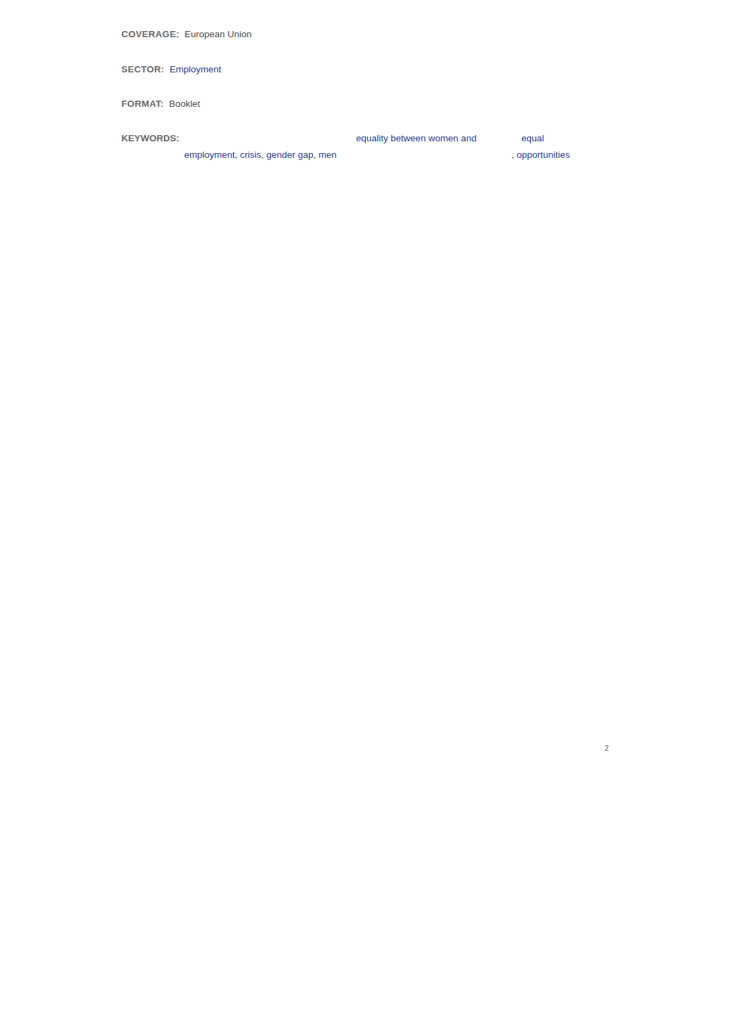COVERAGE: European Union
SECTOR: Employment
FORMAT: Booklet
KEYWORDS: equality between women and equal employment, crisis, gender gap, men , opportunities
2